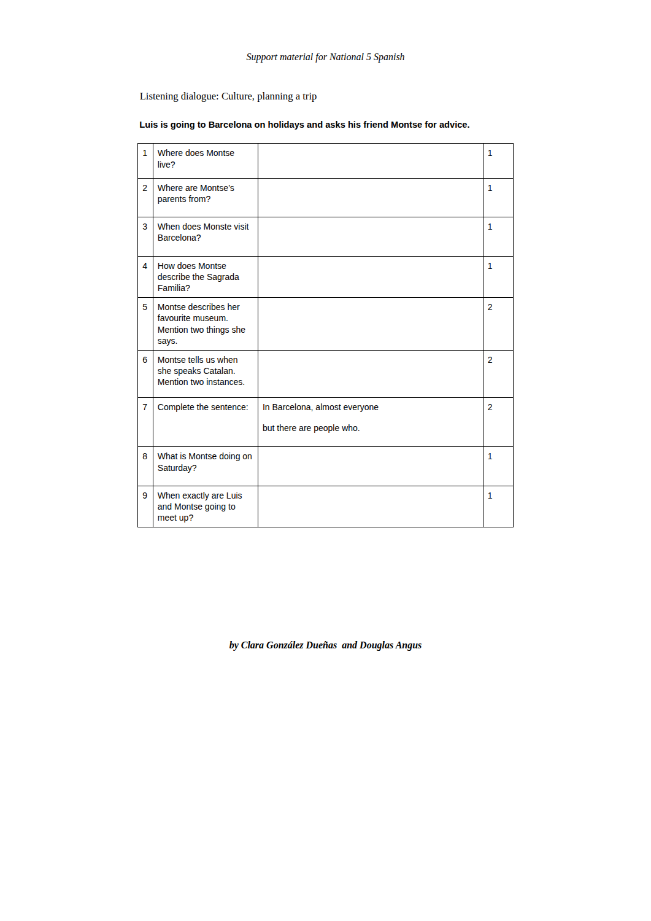Support material for National 5 Spanish
Listening dialogue: Culture, planning a trip
Luis is going to Barcelona on holidays and asks his friend Montse for advice.
| 1 | Where does Montse live? | | 1 |
| 2 | Where are Montse’s parents from? | | 1 |
| 3 | When does Monste visit Barcelona? | | 1 |
| 4 | How does Montse describe the Sagrada Familia? | | 1 |
| 5 | Montse describes her favourite museum. Mention two things she says. | | 2 |
| 6 | Montse tells us when she speaks Catalan. Mention two instances. | | 2 |
| 7 | Complete the sentence: | In Barcelona, almost everyone but there are people who. | 2 |
| 8 | What is Montse doing on Saturday? | | 1 |
| 9 | When exactly are Luis and Montse going to meet up? | | 1 |
by Clara González Dueñas and Douglas Angus